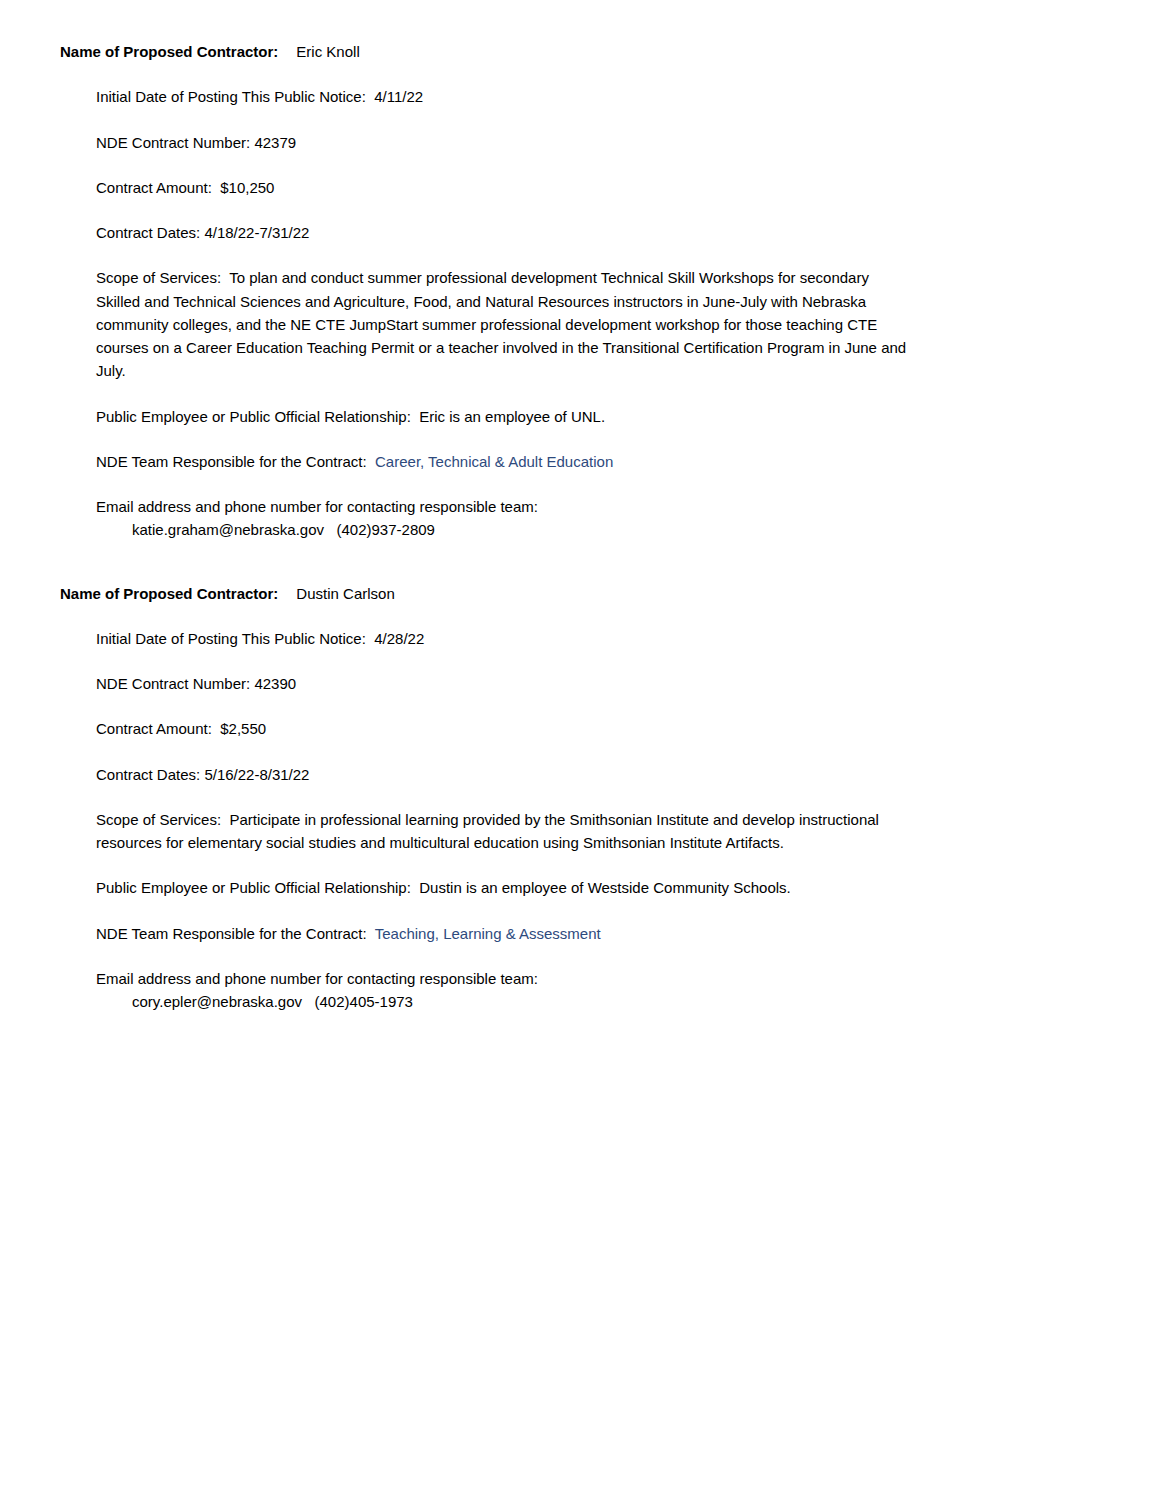Name of Proposed Contractor:Eric Knoll
Initial Date of Posting This Public Notice: 4/11/22
NDE Contract Number: 42379
Contract Amount: $10,250
Contract Dates: 4/18/22-7/31/22
Scope of Services: To plan and conduct summer professional development Technical Skill Workshops for secondary Skilled and Technical Sciences and Agriculture, Food, and Natural Resources instructors in June-July with Nebraska community colleges, and the NE CTE JumpStart summer professional development workshop for those teaching CTE courses on a Career Education Teaching Permit or a teacher involved in the Transitional Certification Program in June and July.
Public Employee or Public Official Relationship: Eric is an employee of UNL.
NDE Team Responsible for the Contract: Career, Technical & Adult Education
Email address and phone number for contacting responsible team:
katie.graham@nebraska.gov (402)937-2809
Name of Proposed Contractor:Dustin Carlson
Initial Date of Posting This Public Notice: 4/28/22
NDE Contract Number: 42390
Contract Amount: $2,550
Contract Dates: 5/16/22-8/31/22
Scope of Services: Participate in professional learning provided by the Smithsonian Institute and develop instructional resources for elementary social studies and multicultural education using Smithsonian Institute Artifacts.
Public Employee or Public Official Relationship: Dustin is an employee of Westside Community Schools.
NDE Team Responsible for the Contract: Teaching, Learning & Assessment
Email address and phone number for contacting responsible team:
cory.epler@nebraska.gov (402)405-1973